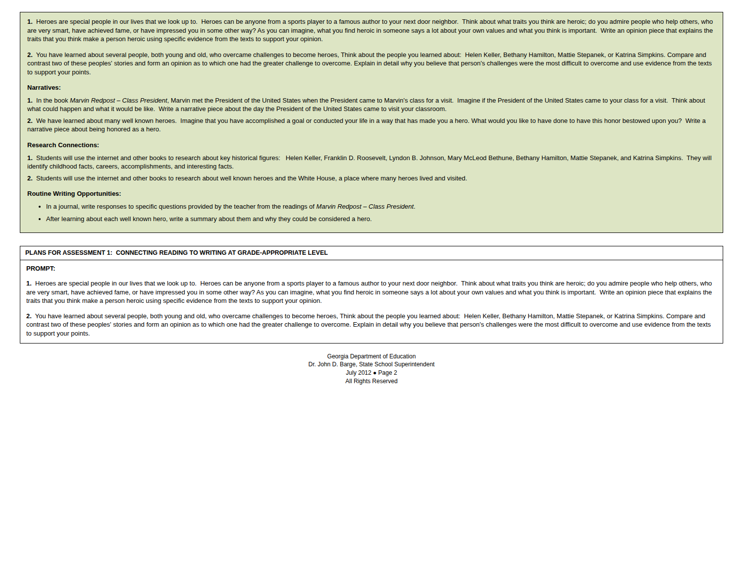1. Heroes are special people in our lives that we look up to. Heroes can be anyone from a sports player to a famous author to your next door neighbor. Think about what traits you think are heroic; do you admire people who help others, who are very smart, have achieved fame, or have impressed you in some other way? As you can imagine, what you find heroic in someone says a lot about your own values and what you think is important. Write an opinion piece that explains the traits that you think make a person heroic using specific evidence from the texts to support your opinion.
2. You have learned about several people, both young and old, who overcame challenges to become heroes, Think about the people you learned about: Helen Keller, Bethany Hamilton, Mattie Stepanek, or Katrina Simpkins. Compare and contrast two of these peoples' stories and form an opinion as to which one had the greater challenge to overcome. Explain in detail why you believe that person's challenges were the most difficult to overcome and use evidence from the texts to support your points.
Narratives:
1. In the book Marvin Redpost – Class President, Marvin met the President of the United States when the President came to Marvin's class for a visit. Imagine if the President of the United States came to your class for a visit. Think about what could happen and what it would be like. Write a narrative piece about the day the President of the United States came to visit your classroom.
2. We have learned about many well known heroes. Imagine that you have accomplished a goal or conducted your life in a way that has made you a hero. What would you like to have done to have this honor bestowed upon you? Write a narrative piece about being honored as a hero.
Research Connections:
1. Students will use the internet and other books to research about key historical figures: Helen Keller, Franklin D. Roosevelt, Lyndon B. Johnson, Mary McLeod Bethune, Bethany Hamilton, Mattie Stepanek, and Katrina Simpkins. They will identify childhood facts, careers, accomplishments, and interesting facts.
2. Students will use the internet and other books to research about well known heroes and the White House, a place where many heroes lived and visited.
Routine Writing Opportunities:
In a journal, write responses to specific questions provided by the teacher from the readings of Marvin Redpost – Class President.
After learning about each well known hero, write a summary about them and why they could be considered a hero.
PLANS FOR ASSESSMENT 1: CONNECTING READING TO WRITING AT GRADE-APPROPRIATE LEVEL
PROMPT:
1. Heroes are special people in our lives that we look up to. Heroes can be anyone from a sports player to a famous author to your next door neighbor. Think about what traits you think are heroic; do you admire people who help others, who are very smart, have achieved fame, or have impressed you in some other way? As you can imagine, what you find heroic in someone says a lot about your own values and what you think is important. Write an opinion piece that explains the traits that you think make a person heroic using specific evidence from the texts to support your opinion.
2. You have learned about several people, both young and old, who overcame challenges to become heroes, Think about the people you learned about: Helen Keller, Bethany Hamilton, Mattie Stepanek, or Katrina Simpkins. Compare and contrast two of these peoples' stories and form an opinion as to which one had the greater challenge to overcome. Explain in detail why you believe that person's challenges were the most difficult to overcome and use evidence from the texts to support your points.
Georgia Department of Education
Dr. John D. Barge, State School Superintendent
July 2012 ● Page 2
All Rights Reserved